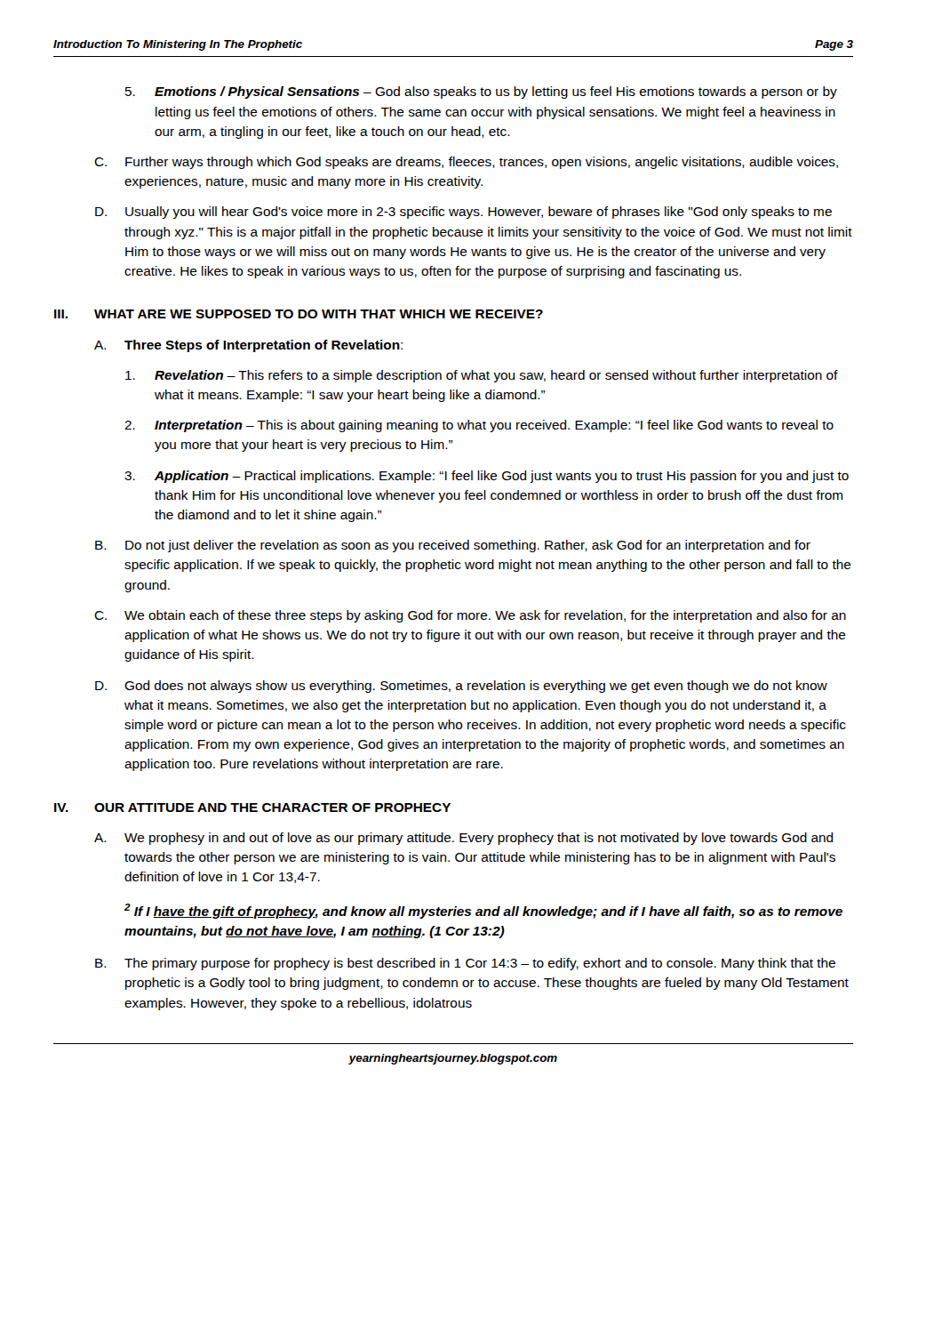Introduction To Ministering In The Prophetic Page 3
5.
Emotions / Physical Sensations – God also speaks to us by letting us feel His emotions towards a person or by letting us feel the emotions of others. The same can occur with physical sensations. We might feel a heaviness in our arm, a tingling in our feet, like a touch on our head, etc.
C.
Further ways through which God speaks are dreams, fleeces, trances, open visions, angelic visitations, audible voices, experiences, nature, music and many more in His creativity.
D.
Usually you will hear God's voice more in 2-3 specific ways. However, beware of phrases like "God only speaks to me through xyz." This is a major pitfall in the prophetic because it limits your sensitivity to the voice of God. We must not limit Him to those ways or we will miss out on many words He wants to give us. He is the creator of the universe and very creative. He likes to speak in various ways to us, often for the purpose of surprising and fascinating us.
III. What are we supposed to do with that which we receive?
A.
Three Steps of Interpretation of Revelation:
1.
Revelation – This refers to a simple description of what you saw, heard or sensed without further interpretation of what it means. Example: “I saw your heart being like a diamond.”
2.
Interpretation – This is about gaining meaning to what you received. Example: “I feel like God wants to reveal to you more that your heart is very precious to Him.”
3.
Application – Practical implications. Example: “I feel like God just wants you to trust His passion for you and just to thank Him for His unconditional love whenever you feel condemned or worthless in order to brush off the dust from the diamond and to let it shine again.”
B.
Do not just deliver the revelation as soon as you received something. Rather, ask God for an interpretation and for specific application. If we speak to quickly, the prophetic word might not mean anything to the other person and fall to the ground.
C.
We obtain each of these three steps by asking God for more. We ask for revelation, for the interpretation and also for an application of what He shows us. We do not try to figure it out with our own reason, but receive it through prayer and the guidance of His spirit.
D.
God does not always show us everything. Sometimes, a revelation is everything we get even though we do not know what it means. Sometimes, we also get the interpretation but no application. Even though you do not understand it, a simple word or picture can mean a lot to the person who receives. In addition, not every prophetic word needs a specific application. From my own experience, God gives an interpretation to the majority of prophetic words, and sometimes an application too. Pure revelations without interpretation are rare.
IV. Our attitude and the character of prophecy
A.
We prophesy in and out of love as our primary attitude. Every prophecy that is not motivated by love towards God and towards the other person we are ministering to is vain. Our attitude while ministering has to be in alignment with Paul's definition of love in 1 Cor 13,4-7.
2 If I have the gift of prophecy, and know all mysteries and all knowledge; and if I have all faith, so as to remove mountains, but do not have love, I am nothing. (1 Cor 13:2)
B.
The primary purpose for prophecy is best described in 1 Cor 14:3 – to edify, exhort and to console. Many think that the prophetic is a Godly tool to bring judgment, to condemn or to accuse. These thoughts are fueled by many Old Testament examples. However, they spoke to a rebellious, idolatrous
yearningheartsjourney.blogspot.com